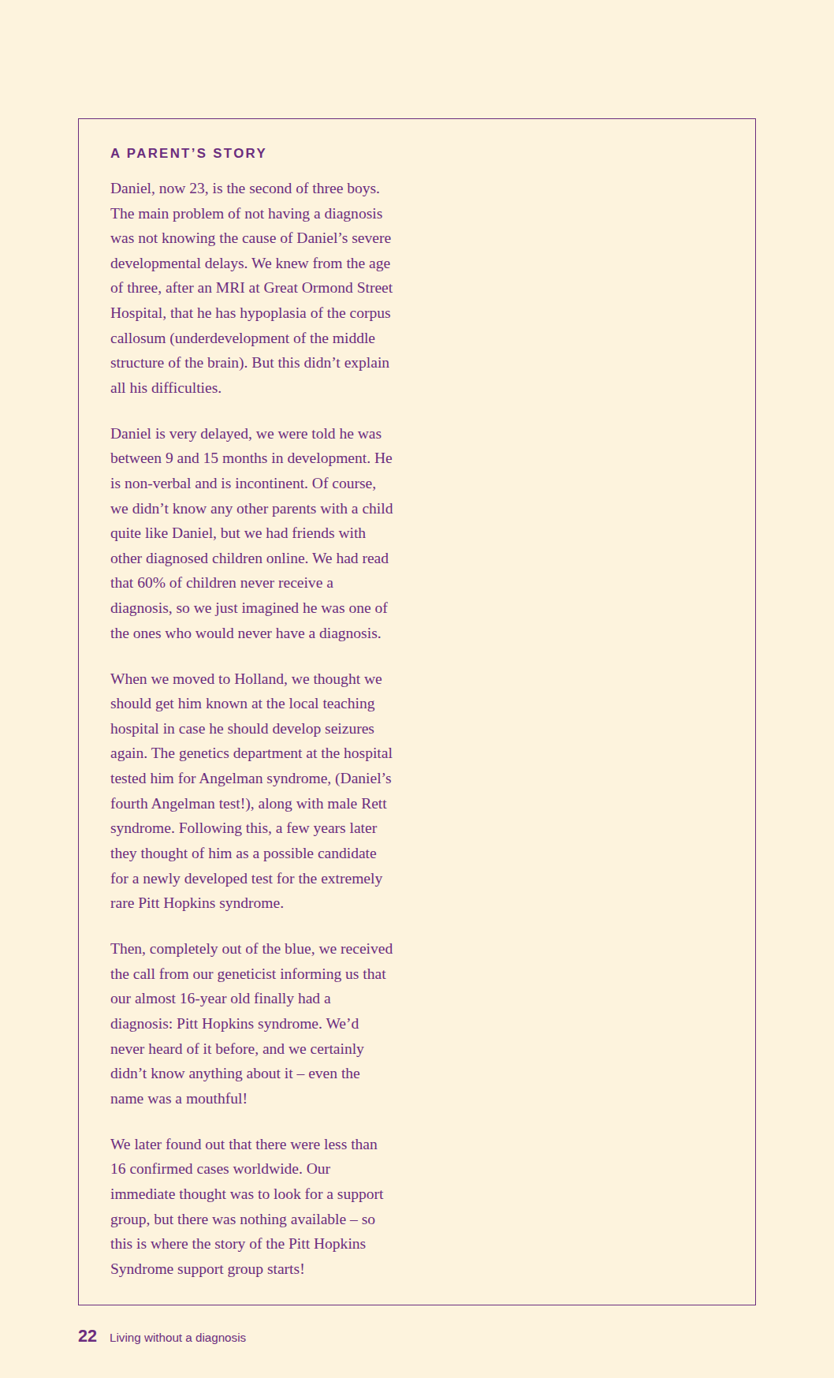A Parent’s Story
Daniel, now 23, is the second of three boys. The main problem of not having a diagnosis was not knowing the cause of Daniel’s severe developmental delays. We knew from the age of three, after an MRI at Great Ormond Street Hospital, that he has hypoplasia of the corpus callosum (underdevelopment of the middle structure of the brain). But this didn’t explain all his difficulties.
Daniel is very delayed, we were told he was between 9 and 15 months in development. He is non-verbal and is incontinent. Of course, we didn’t know any other parents with a child quite like Daniel, but we had friends with other diagnosed children online. We had read that 60% of children never receive a diagnosis, so we just imagined he was one of the ones who would never have a diagnosis.
When we moved to Holland, we thought we should get him known at the local teaching hospital in case he should develop seizures again. The genetics department at the hospital tested him for Angelman syndrome, (Daniel’s fourth Angelman test!), along with male Rett syndrome. Following this, a few years later they thought of him as a possible candidate for a newly developed test for the extremely rare Pitt Hopkins syndrome.
Then, completely out of the blue, we received the call from our geneticist informing us that our almost 16-year old finally had a diagnosis: Pitt Hopkins syndrome. We’d never heard of it before, and we certainly didn’t know anything about it – even the name was a mouthful!
We later found out that there were less than 16 confirmed cases worldwide. Our immediate thought was to look for a support group, but there was nothing available – so this is where the story of the Pitt Hopkins Syndrome support group starts!
22 Living without a diagnosis